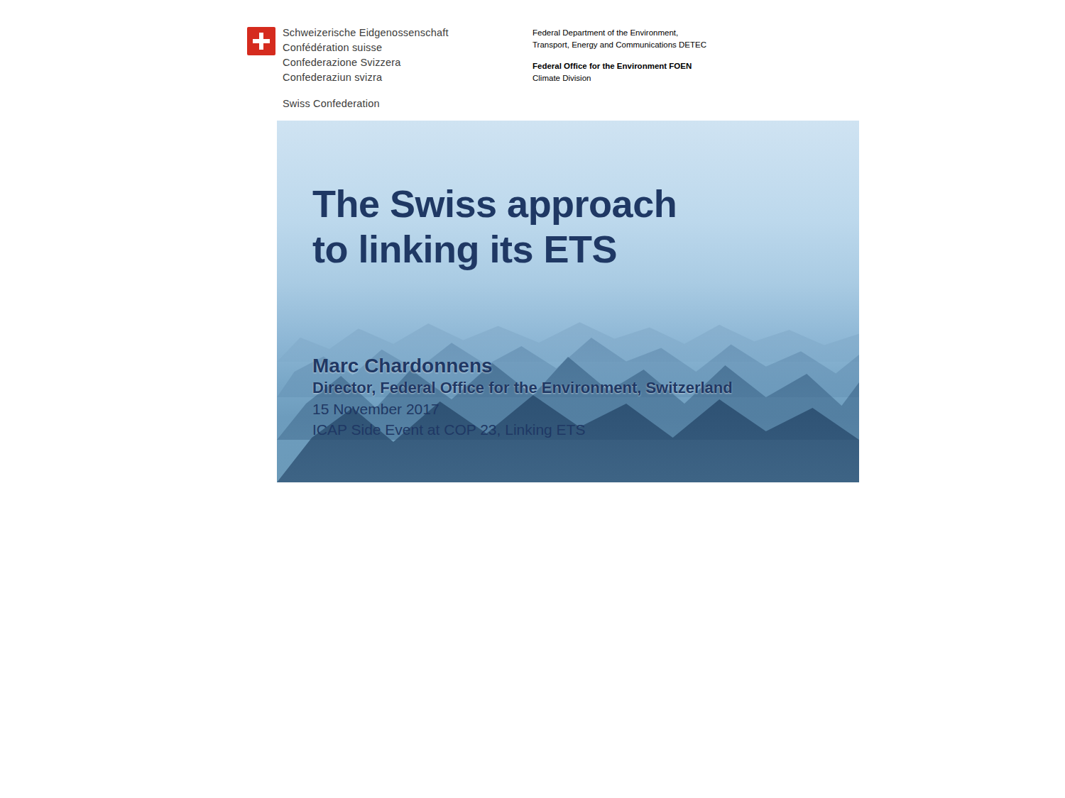Schweizerische Eidgenossenschaft
Confédération suisse
Confederazione Svizzera
Confederaziun svizra Swiss Confederation
Federal Department of the Environment,
Transport, Energy and Communications DETEC Federal Office for the Environment FOEN
Climate Division
The Swiss approach
to linking its ETS
Marc Chardonnens
Director, Federal Office for the Environment, Switzerland
15 November 2017
ICAP Side Event at COP 23, Linking ETS